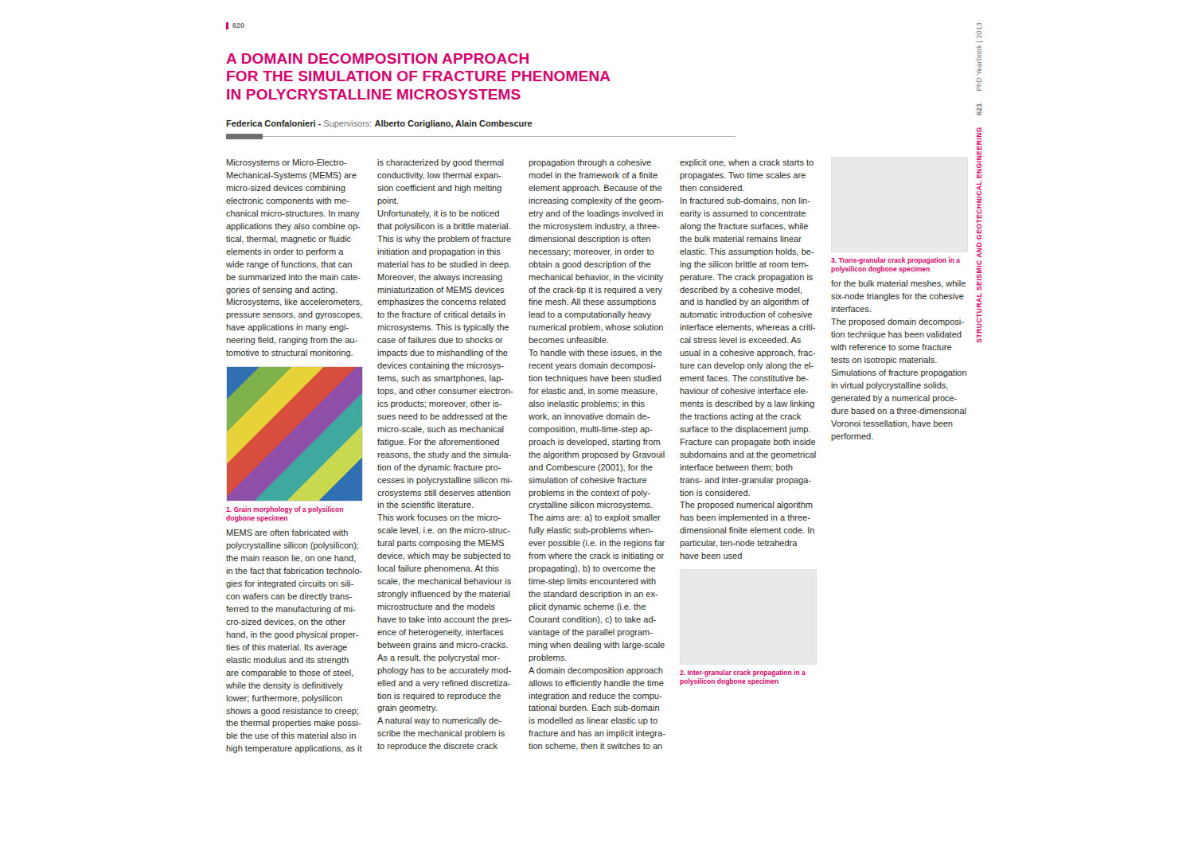620
PhD Yearbook | 2013
621
STRUCTURAL SEISMIC AND GEOTECHNICAL ENGINEERING
A domain decomposition approach
for the simulation of fracture phenomena
in polycrystalline microsystems
Federica Confalonieri - Supervisors: Alberto Corigliano, Alain Combescure
Microsystems or Micro-Electro-Mechanical-Systems (MEMS) are micro-sized devices combining electronic components with mechanical micro-structures. In many applications they also combine optical, thermal, magnetic or fluidic elements in order to perform a wide range of functions, that can be summarized into the main categories of sensing and acting. Microsystems, like accelerometers, pressure sensors, and gyroscopes, have applications in many engineering field, ranging from the automotive to structural monitoring.
1. Grain morphology of a polysilicon dogbone specimen
MEMS are often fabricated with polycrystalline silicon (polysilicon); the main reason lie, on one hand, in the fact that fabrication technologies for integrated circuits on silicon wafers can be directly transferred to the manufacturing of micro-sized devices, on the other hand, in the good physical properties of this material. Its average elastic modulus and its strength are comparable to those of steel, while the density is definitively lower; furthermore, polysilicon shows a good resistance to creep; the thermal properties make possible the use of this material also in high temperature applications, as it is characterized by good thermal conductivity, low thermal expansion coefficient and high melting point.
Unfortunately, it is to be noticed that polysilicon is a brittle material. This is why the problem of fracture initiation and propagation in this material has to be studied in deep. Moreover, the always increasing miniaturization of MEMS devices emphasizes the concerns related to the fracture of critical details in microsystems. This is typically the case of failures due to shocks or impacts due to mishandling of the devices containing the microsystems, such as smartphones, laptops, and other consumer electronics products; moreover, other issues need to be addressed at the micro-scale, such as mechanical fatigue. For the aforementioned reasons, the study and the simulation of the dynamic fracture processes in polycrystalline silicon microsystems still deserves attention in the scientific literature.
This work focuses on the micro-scale level, i.e. on the micro-structural parts composing the MEMS device, which may be subjected to local failure phenomena. At this scale, the mechanical behaviour is strongly influenced by the material microstructure and the models have to take into account the presence of heterogeneity, interfaces between grains and micro-cracks. As a result, the polycrystal morphology has to be accurately modelled and a very refined discretization is required to reproduce the grain geometry.
A natural way to numerically describe the mechanical problem is to reproduce the discrete crack propagation through a cohesive model in the framework of a finite element approach. Because of the increasing complexity of the geometry and of the loadings involved in the microsystem industry, a three-dimensional description is often necessary; moreover, in order to obtain a good description of the mechanical behavior, in the vicinity of the crack-tip it is required a very fine mesh. All these assumptions lead to a computationally heavy numerical problem, whose solution becomes unfeasible.
To handle with these issues, in the recent years domain decomposition techniques have been studied for elastic and, in some measure, also inelastic problems; in this work, an innovative domain decomposition, multi-time-step approach is developed, starting from the algorithm proposed by Gravouil and Combescure (2001), for the simulation of cohesive fracture problems in the context of polycrystalline silicon microsystems. The aims are: a) to exploit smaller fully elastic sub-problems whenever possible (i.e. in the regions far from where the crack is initiating or propagating), b) to overcome the time-step limits encountered with the standard description in an explicit dynamic scheme (i.e. the Courant condition), c) to take advantage of the parallel programming when dealing with large-scale problems.
A domain decomposition approach allows to efficiently handle the time integration and reduce the computational burden. Each sub-domain is modelled as linear elastic up to fracture and has an implicit integration scheme, then it switches to an explicit one, when a crack starts to propagates. Two time scales are then considered.
In fractured sub-domains, non linearity is assumed to concentrate along the fracture surfaces, while the bulk material remains linear elastic. This assumption holds, being the silicon brittle at room temperature. The crack propagation is described by a cohesive model, and is handled by an algorithm of automatic introduction of cohesive interface elements, whereas a critical stress level is exceeded. As usual in a cohesive approach, fracture can develop only along the element faces. The constitutive behaviour of cohesive interface elements is described by a law linking the tractions acting at the crack surface to the displacement jump.
Fracture can propagate both inside subdomains and at the geometrical interface between them; both trans- and inter-granular propagation is considered.
The proposed numerical algorithm has been implemented in a three-dimensional finite element code. In particular, ten-node tetrahedra have been used
2. Inter-granular crack propagation in a polysilicon dogbone specimen
3. Trans-granular crack propagation in a polysilicon dogbone specimen
for the bulk material meshes, while six-node triangles for the cohesive interfaces.
The proposed domain decomposition technique has been validated with reference to some fracture tests on isotropic materials. Simulations of fracture propagation in virtual polycrystalline solids, generated by a numerical procedure based on a three-dimensional Voronoi tessellation, have been performed.